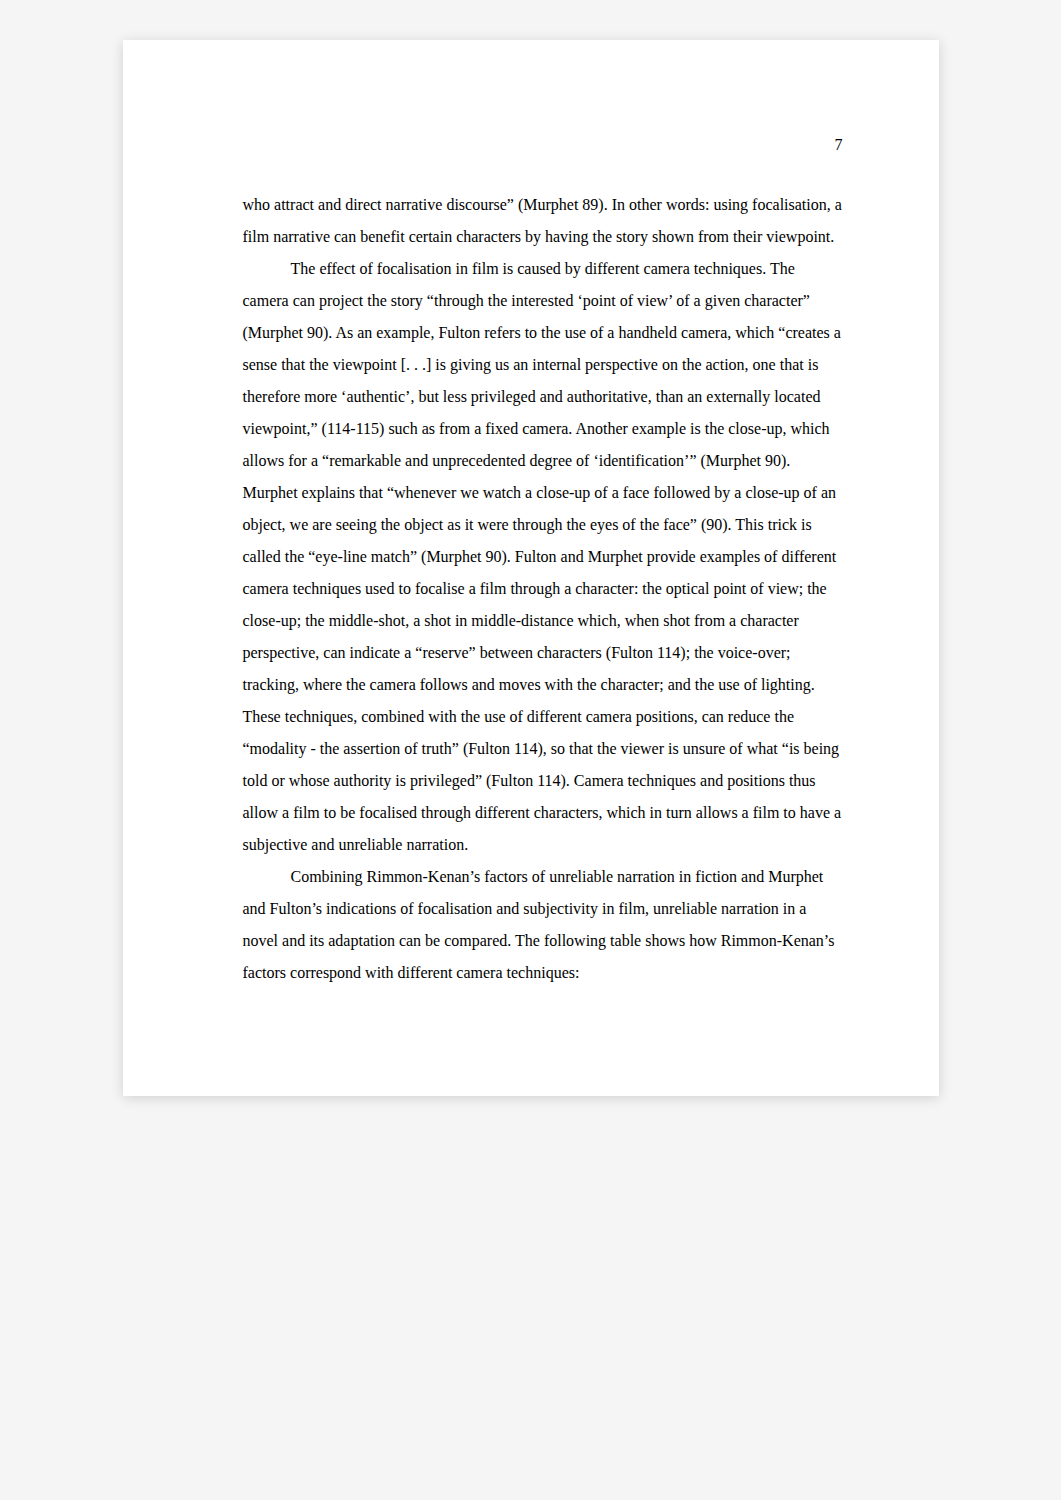7
who attract and direct narrative discourse” (Murphet 89). In other words: using focalisation, a film narrative can benefit certain characters by having the story shown from their viewpoint.
The effect of focalisation in film is caused by different camera techniques. The camera can project the story “through the interested ‘point of view’ of a given character” (Murphet 90). As an example, Fulton refers to the use of a handheld camera, which “creates a sense that the viewpoint [. . .] is giving us an internal perspective on the action, one that is therefore more ‘authentic’, but less privileged and authoritative, than an externally located viewpoint,” (114-115) such as from a fixed camera. Another example is the close-up, which allows for a “remarkable and unprecedented degree of ‘identification’” (Murphet 90). Murphet explains that “whenever we watch a close-up of a face followed by a close-up of an object, we are seeing the object as it were through the eyes of the face” (90). This trick is called the “eye-line match” (Murphet 90). Fulton and Murphet provide examples of different camera techniques used to focalise a film through a character: the optical point of view; the close-up; the middle-shot, a shot in middle-distance which, when shot from a character perspective, can indicate a “reserve” between characters (Fulton 114); the voice-over; tracking, where the camera follows and moves with the character; and the use of lighting. These techniques, combined with the use of different camera positions, can reduce the “modality - the assertion of truth” (Fulton 114), so that the viewer is unsure of what “is being told or whose authority is privileged” (Fulton 114). Camera techniques and positions thus allow a film to be focalised through different characters, which in turn allows a film to have a subjective and unreliable narration.
Combining Rimmon-Kenan’s factors of unreliable narration in fiction and Murphet and Fulton’s indications of focalisation and subjectivity in film, unreliable narration in a novel and its adaptation can be compared. The following table shows how Rimmon-Kenan’s factors correspond with different camera techniques: